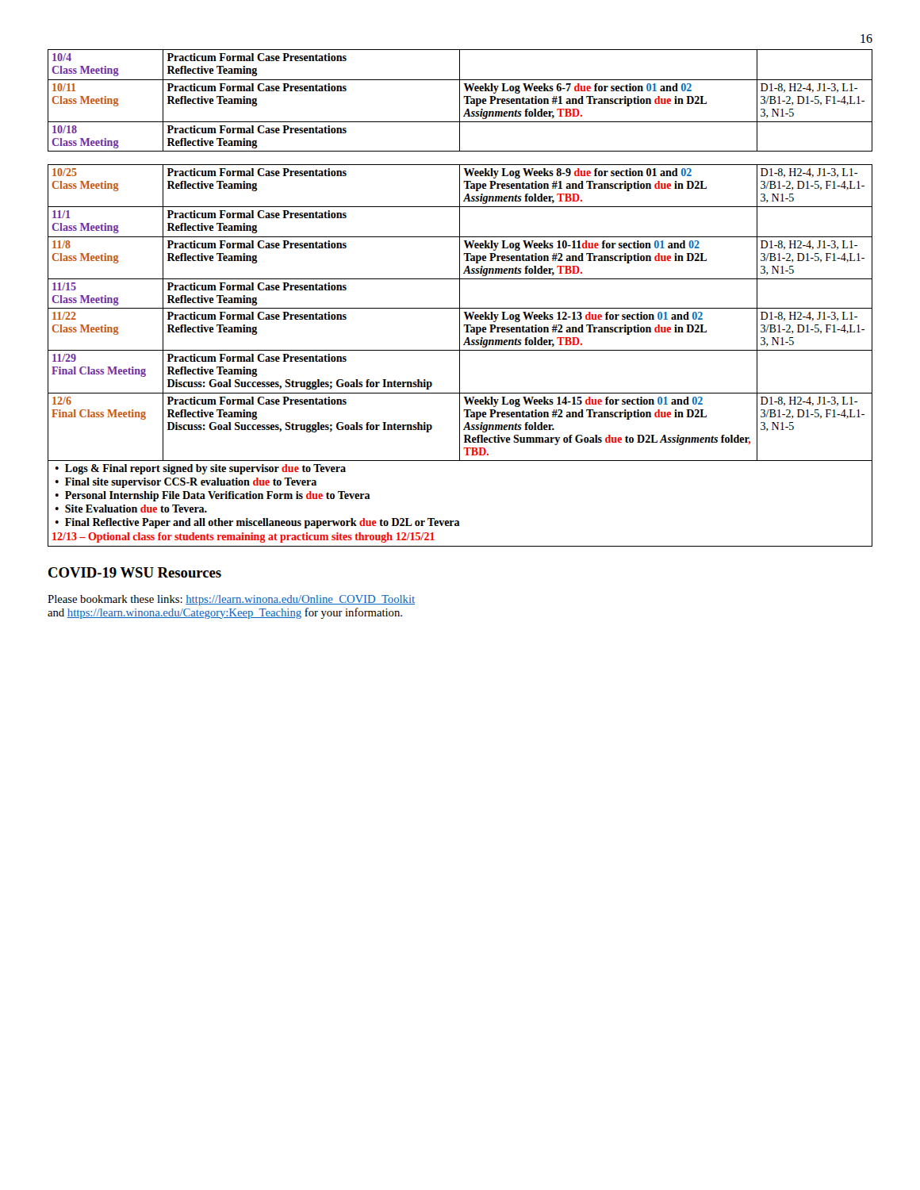16
| 10/4 Class Meeting | Practicum Formal Case Presentations Reflective Teaming | | |
| 10/11 Class Meeting | Practicum Formal Case Presentations Reflective Teaming | Weekly Log Weeks 6-7 due for section 01 and 02 Tape Presentation #1 and Transcription due in D2L Assignments folder, TBD. | D1-8, H2-4, J1-3, L1-3/B1-2, D1-5, F1-4,L1-3, N1-5 |
| 10/18 Class Meeting | Practicum Formal Case Presentations Reflective Teaming | | |
| 10/25 Class Meeting | Practicum Formal Case Presentations Reflective Teaming | Weekly Log Weeks 8-9 due for section 01 and 02 Tape Presentation #1 and Transcription due in D2L Assignments folder, TBD. | D1-8, H2-4, J1-3, L1-3/B1-2, D1-5, F1-4,L1-3, N1-5 |
| 11/1 Class Meeting | Practicum Formal Case Presentations Reflective Teaming | | |
| 11/8 Class Meeting | Practicum Formal Case Presentations Reflective Teaming | Weekly Log Weeks 10-11 due for section 01 and 02 Tape Presentation #2 and Transcription due in D2L Assignments folder, TBD. | D1-8, H2-4, J1-3, L1-3/B1-2, D1-5, F1-4,L1-3, N1-5 |
| 11/15 Class Meeting | Practicum Formal Case Presentations Reflective Teaming | | |
| 11/22 Class Meeting | Practicum Formal Case Presentations Reflective Teaming | Weekly Log Weeks 12-13 due for section 01 and 02 Tape Presentation #2 and Transcription due in D2L Assignments folder, TBD. | D1-8, H2-4, J1-3, L1-3/B1-2, D1-5, F1-4,L1-3, N1-5 |
| 11/29 Final Class Meeting | Practicum Formal Case Presentations Reflective Teaming Discuss: Goal Successes, Struggles; Goals for Internship | | |
| 12/6 Final Class Meeting | Practicum Formal Case Presentations Reflective Teaming Discuss: Goal Successes, Struggles; Goals for Internship | Weekly Log Weeks 14-15 due for section 01 and 02 Tape Presentation #2 and Transcription due in D2L Assignments folder. Reflective Summary of Goals due to D2L Assignments folder , TBD. | D1-8, H2-4, J1-3, L1-3/B1-2, D1-5, F1-4,L1-3, N1-5 |
| Logs & Final report signed by site supervisor due to Tevera Final site supervisor CCS-R evaluation due to Tevera Personal Internship File Data Verification Form is due to Tevera Site Evaluation due to Tevera. Final Reflective Paper and all other miscellaneous paperwork due to D2L or Tevera 12/13 – Optional class for students remaining at practicum sites through 12/15/21 |
COVID-19 WSU Resources
Please bookmark these links: https://learn.winona.edu/Online_COVID_Toolkit
and https://learn.winona.edu/Category:Keep_Teaching for your information.